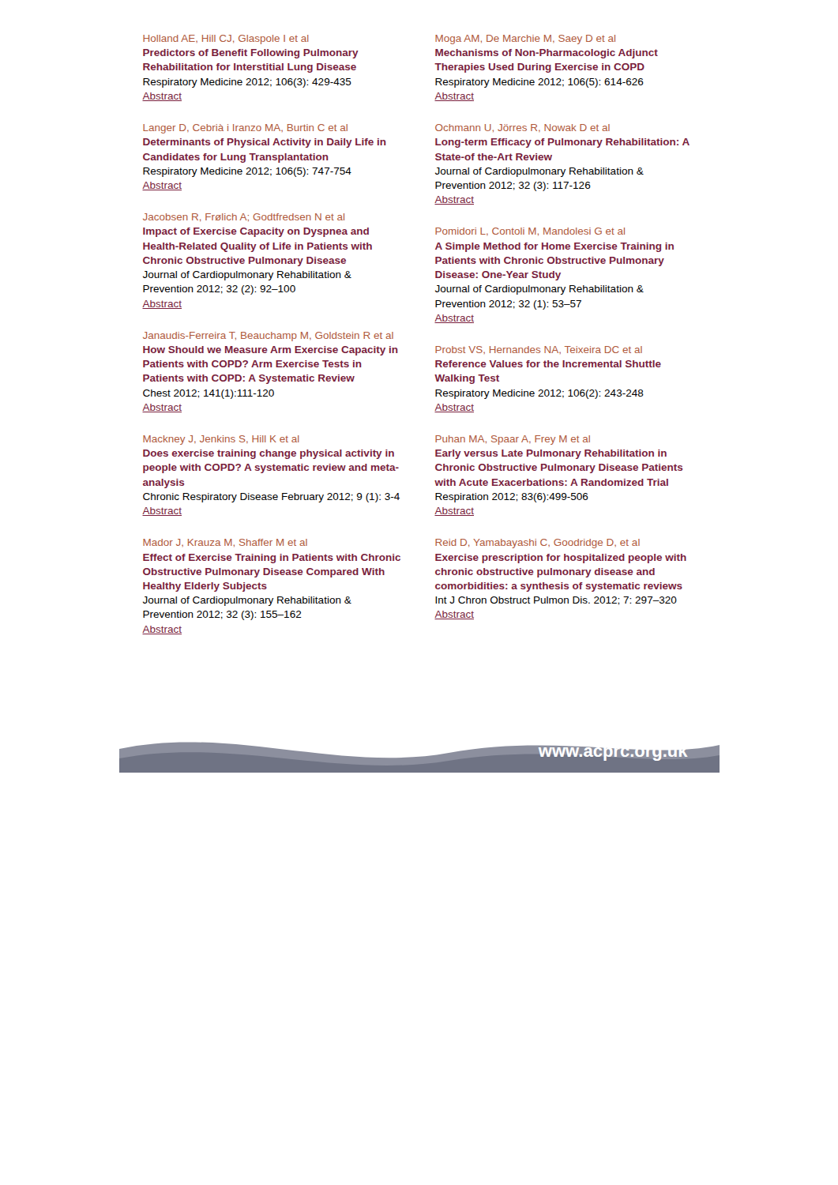Holland AE, Hill CJ, Glaspole I et al
Predictors of Benefit Following Pulmonary Rehabilitation for Interstitial Lung Disease
Respiratory Medicine 2012; 106(3): 429-435
Abstract
Langer D, Cebrià i Iranzo MA, Burtin C et al
Determinants of Physical Activity in Daily Life in Candidates for Lung Transplantation
Respiratory Medicine 2012; 106(5): 747-754
Abstract
Jacobsen R, Frølich A; Godtfredsen N et al
Impact of Exercise Capacity on Dyspnea and Health-Related Quality of Life in Patients with Chronic Obstructive Pulmonary Disease
Journal of Cardiopulmonary Rehabilitation & Prevention 2012; 32 (2): 92–100
Abstract
Janaudis-Ferreira T, Beauchamp M, Goldstein R et al
How Should we Measure Arm Exercise Capacity in Patients with COPD? Arm Exercise Tests in Patients with COPD: A Systematic Review
Chest 2012; 141(1):111-120
Abstract
Mackney J, Jenkins S, Hill K et al
Does exercise training change physical activity in people with COPD? A systematic review and meta-analysis
Chronic Respiratory Disease February 2012; 9 (1): 3-4
Abstract
Mador J, Krauza M, Shaffer M et al
Effect of Exercise Training in Patients with Chronic Obstructive Pulmonary Disease Compared With Healthy Elderly Subjects
Journal of Cardiopulmonary Rehabilitation & Prevention 2012; 32 (3): 155–162
Abstract
Moga AM, De Marchie M, Saey D et al
Mechanisms of Non-Pharmacologic Adjunct Therapies Used During Exercise in COPD
Respiratory Medicine 2012; 106(5): 614-626
Abstract
Ochmann U, Jörres R, Nowak D et al
Long-term Efficacy of Pulmonary Rehabilitation: A State-of the-Art Review
Journal of Cardiopulmonary Rehabilitation & Prevention 2012; 32 (3): 117-126
Abstract
Pomidori L, Contoli M, Mandolesi G et al
A Simple Method for Home Exercise Training in Patients with Chronic Obstructive Pulmonary Disease: One-Year Study
Journal of Cardiopulmonary Rehabilitation & Prevention 2012; 32 (1): 53–57
Abstract
Probst VS, Hernandes NA, Teixeira DC et al
Reference Values for the Incremental Shuttle Walking Test
Respiratory Medicine 2012; 106(2): 243-248
Abstract
Puhan MA, Spaar A, Frey M et al
Early versus Late Pulmonary Rehabilitation in Chronic Obstructive Pulmonary Disease Patients with Acute Exacerbations: A Randomized Trial
Respiration 2012; 83(6):499-506
Abstract
Reid D, Yamabayashi C, Goodridge D, et al
Exercise prescription for hospitalized people with chronic obstructive pulmonary disease and comorbidities: a synthesis of systematic reviews
Int J Chron Obstruct Pulmon Dis. 2012; 7: 297–320
Abstract
16
www.acprc.org.uk